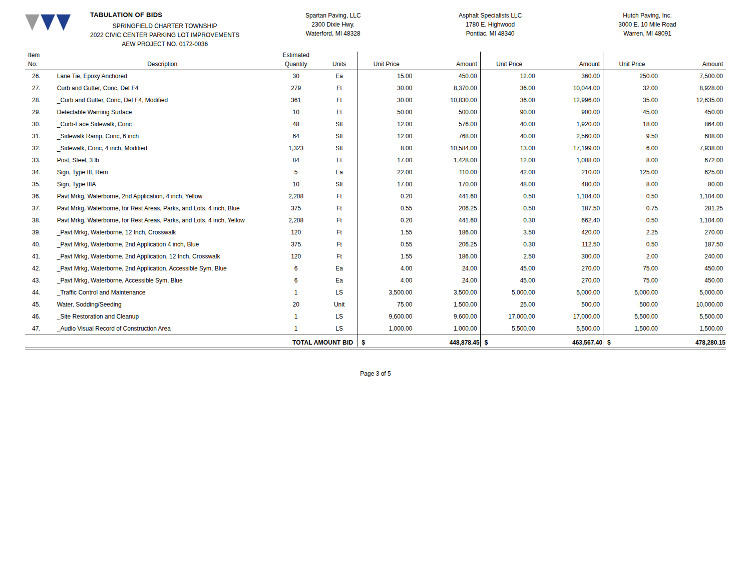TABULATION OF BIDS
SPRINGFIELD CHARTER TOWNSHIP
2022 CIVIC CENTER PARKING LOT IMPROVEMENTS
AEW PROJECT NO. 0172-0036
Spartan Paving, LLC
2300 Dixie Hwy.
Waterford, MI 48328
Asphalt Specialists LLC
1780 E. Highwood
Pontiac, MI 48340
Hutch Paving, Inc.
3000 E. 10 Mile Road
Warren, MI 48091
| Item | | Estimated | | | | | | | |
| --- | --- | --- | --- | --- | --- | --- | --- | --- | --- |
| No. | Description | Quantity | Units | Unit Price | Amount | Unit Price | Amount | Unit Price | Amount |
| 26. | Lane Tie, Epoxy Anchored | 30 | Ea | 15.00 | 450.00 | 12.00 | 360.00 | 250.00 | 7,500.00 |
| 27. | Curb and Gutter, Conc, Det F4 | 279 | Ft | 30.00 | 8,370.00 | 36.00 | 10,044.00 | 32.00 | 8,928.00 |
| 28. | _Curb and Gutter, Conc, Det F4, Modified | 361 | Ft | 30.00 | 10,830.00 | 36.00 | 12,996.00 | 35.00 | 12,635.00 |
| 29. | Detectable Warning Surface | 10 | Ft | 50.00 | 500.00 | 90.00 | 900.00 | 45.00 | 450.00 |
| 30. | _Curb-Face Sidewalk, Conc | 48 | Sft | 12.00 | 576.00 | 40.00 | 1,920.00 | 18.00 | 864.00 |
| 31. | _Sidewalk Ramp, Conc, 6 inch | 64 | Sft | 12.00 | 768.00 | 40.00 | 2,560.00 | 9.50 | 608.00 |
| 32. | _Sidewalk, Conc, 4 inch, Modified | 1,323 | Sft | 8.00 | 10,584.00 | 13.00 | 17,199.00 | 6.00 | 7,938.00 |
| 33. | Post, Steel, 3 lb | 84 | Ft | 17.00 | 1,428.00 | 12.00 | 1,008.00 | 8.00 | 672.00 |
| 34. | Sign, Type III, Rem | 5 | Ea | 22.00 | 110.00 | 42.00 | 210.00 | 125.00 | 625.00 |
| 35. | Sign, Type IIIA | 10 | Sft | 17.00 | 170.00 | 48.00 | 480.00 | 8.00 | 80.00 |
| 36. | Pavt Mrkg, Waterborne, 2nd Application, 4 inch, Yellow | 2,208 | Ft | 0.20 | 441.60 | 0.50 | 1,104.00 | 0.50 | 1,104.00 |
| 37. | Pavt Mrkg, Waterborne, for Rest Areas, Parks, and Lots, 4 inch, Blue | 375 | Ft | 0.55 | 206.25 | 0.50 | 187.50 | 0.75 | 281.25 |
| 38. | Pavt Mrkg, Waterborne, for Rest Areas, Parks, and Lots, 4 inch, Yellow | 2,208 | Ft | 0.20 | 441.60 | 0.30 | 662.40 | 0.50 | 1,104.00 |
| 39. | _Pavt Mrkg, Waterborne, 12 Inch, Crosswalk | 120 | Ft | 1.55 | 186.00 | 3.50 | 420.00 | 2.25 | 270.00 |
| 40. | _Pavt Mrkg, Waterborne, 2nd Application 4 inch, Blue | 375 | Ft | 0.55 | 206.25 | 0.30 | 112.50 | 0.50 | 187.50 |
| 41. | _Pavt Mrkg, Waterborne, 2nd Application, 12 Inch, Crosswalk | 120 | Ft | 1.55 | 186.00 | 2.50 | 300.00 | 2.00 | 240.00 |
| 42. | _Pavt Mrkg, Waterborne, 2nd Application, Accessible Sym, Blue | 6 | Ea | 4.00 | 24.00 | 45.00 | 270.00 | 75.00 | 450.00 |
| 43. | _Pavt Mrkg, Waterborne, Accessible Sym, Blue | 6 | Ea | 4.00 | 24.00 | 45.00 | 270.00 | 75.00 | 450.00 |
| 44. | _Traffic Control and Maintenance | 1 | LS | 3,500.00 | 3,500.00 | 5,000.00 | 5,000.00 | 5,000.00 | 5,000.00 |
| 45. | Water, Sodding/Seeding | 20 | Unit | 75.00 | 1,500.00 | 25.00 | 500.00 | 500.00 | 10,000.00 |
| 46. | _Site Restoration and Cleanup | 1 | LS | 9,600.00 | 9,600.00 | 17,000.00 | 17,000.00 | 5,500.00 | 5,500.00 |
| 47. | _Audio Visual Record of Construction Area | 1 | LS | 1,000.00 | 1,000.00 | 5,500.00 | 5,500.00 | 1,500.00 | 1,500.00 |
| TOTAL AMOUNT BID | $ | 448,878.45 | $ | 463,567.40 | $ | 478,280.15 |
Page 3 of 5